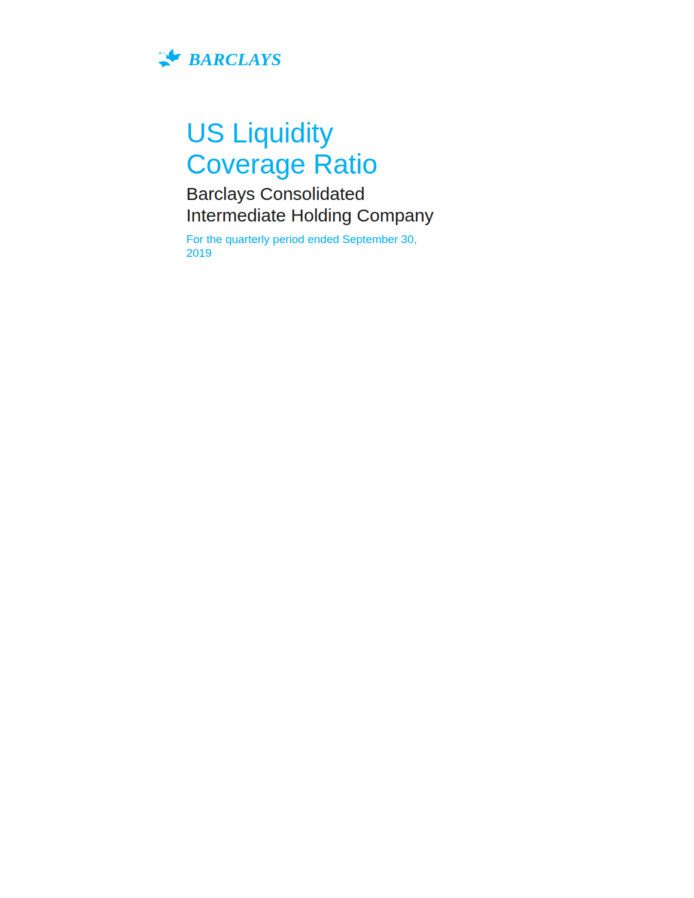BARCLAYS
US Liquidity
Coverage Ratio
Barclays Consolidated
Intermediate Holding Company
For the quarterly period ended September 30,
2019